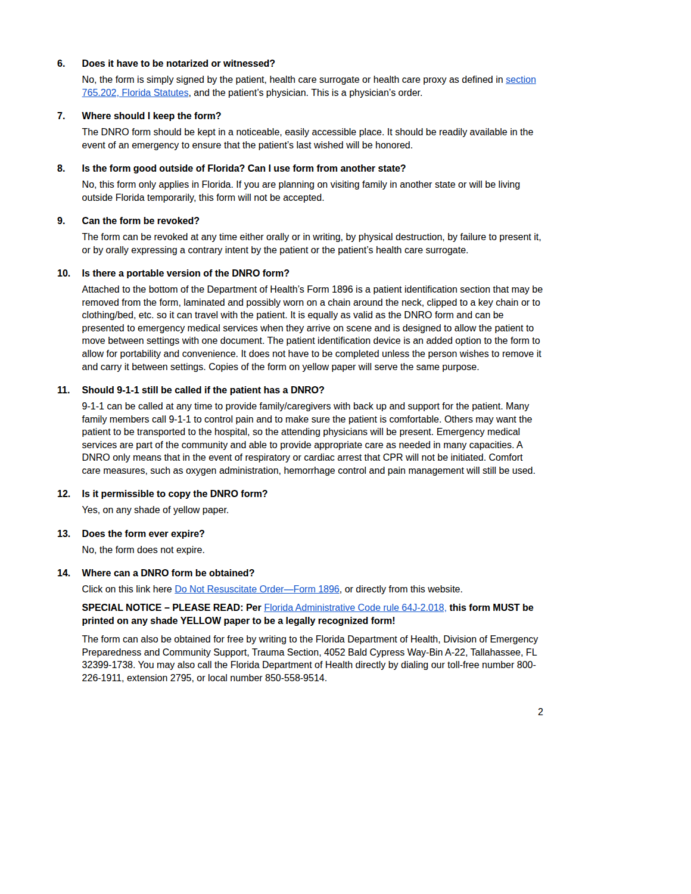6.
Does it have to be notarized or witnessed?
No, the form is simply signed by the patient, health care surrogate or health care proxy as defined in section 765.202, Florida Statutes, and the patient’s physician. This is a physician’s order.
7.
Where should I keep the form?
The DNRO form should be kept in a noticeable, easily accessible place. It should be readily available in the event of an emergency to ensure that the patient’s last wished will be honored.
8.
Is the form good outside of Florida? Can I use form from another state?
No, this form only applies in Florida. If you are planning on visiting family in another state or will be living outside Florida temporarily, this form will not be accepted.
9.
Can the form be revoked?
The form can be revoked at any time either orally or in writing, by physical destruction, by failure to present it, or by orally expressing a contrary intent by the patient or the patient’s health care surrogate.
10.
Is there a portable version of the DNRO form?
Attached to the bottom of the Department of Health’s Form 1896 is a patient identification section that may be removed from the form, laminated and possibly worn on a chain around the neck, clipped to a key chain or to clothing/bed, etc. so it can travel with the patient. It is equally as valid as the DNRO form and can be presented to emergency medical services when they arrive on scene and is designed to allow the patient to move between settings with one document. The patient identification device is an added option to the form to allow for portability and convenience. It does not have to be completed unless the person wishes to remove it and carry it between settings. Copies of the form on yellow paper will serve the same purpose.
11.
Should 9-1-1 still be called if the patient has a DNRO?
9-1-1 can be called at any time to provide family/caregivers with back up and support for the patient. Many family members call 9-1-1 to control pain and to make sure the patient is comfortable. Others may want the patient to be transported to the hospital, so the attending physicians will be present. Emergency medical services are part of the community and able to provide appropriate care as needed in many capacities. A DNRO only means that in the event of respiratory or cardiac arrest that CPR will not be initiated. Comfort care measures, such as oxygen administration, hemorrhage control and pain management will still be used.
12.
Is it permissible to copy the DNRO form?
Yes, on any shade of yellow paper.
13.
Does the form ever expire?
No, the form does not expire.
14.
Where can a DNRO form be obtained?
Click on this link here Do Not Resuscitate Order—Form 1896, or directly from this website.
SPECIAL NOTICE – PLEASE READ: Per Florida Administrative Code rule 64J-2.018, this form MUST be printed on any shade YELLOW paper to be a legally recognized form!
The form can also be obtained for free by writing to the Florida Department of Health, Division of Emergency Preparedness and Community Support, Trauma Section, 4052 Bald Cypress Way-Bin A-22, Tallahassee, FL 32399-1738. You may also call the Florida Department of Health directly by dialing our toll-free number 800-226-1911, extension 2795, or local number 850-558-9514.
2